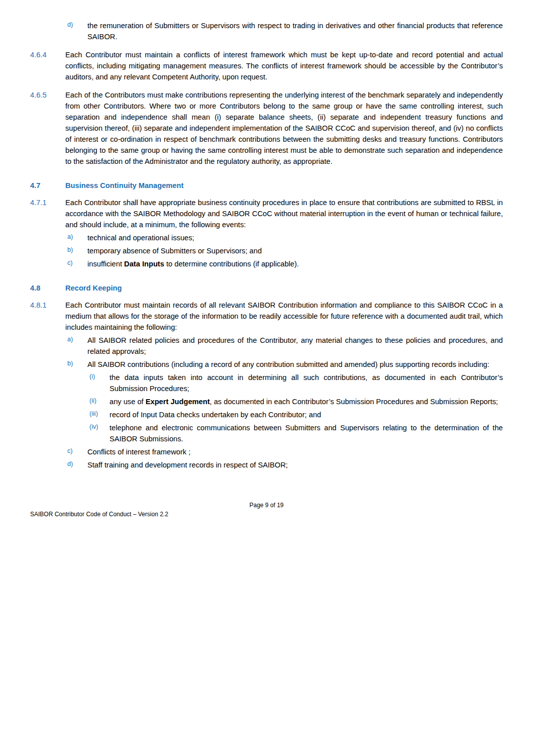d)
the remuneration of Submitters or Supervisors with respect to trading in derivatives and other financial products that reference SAIBOR.
4.6.4
Each Contributor must maintain a conflicts of interest framework which must be kept up-to-date and record potential and actual conflicts, including mitigating management measures. The conflicts of interest framework should be accessible by the Contributor’s auditors, and any relevant Competent Authority, upon request.
4.6.5
Each of the Contributors must make contributions representing the underlying interest of the benchmark separately and independently from other Contributors. Where two or more Contributors belong to the same group or have the same controlling interest, such separation and independence shall mean (i) separate balance sheets, (ii) separate and independent treasury functions and supervision thereof, (iii) separate and independent implementation of the SAIBOR CCoC and supervision thereof, and (iv) no conflicts of interest or co-ordination in respect of benchmark contributions between the submitting desks and treasury functions. Contributors belonging to the same group or having the same controlling interest must be able to demonstrate such separation and independence to the satisfaction of the Administrator and the regulatory authority, as appropriate.
4.7 Business Continuity Management
4.7.1
Each Contributor shall have appropriate business continuity procedures in place to ensure that contributions are submitted to RBSL in accordance with the SAIBOR Methodology and SAIBOR CCoC without material interruption in the event of human or technical failure, and should include, at a minimum, the following events:
a)
technical and operational issues;
b)
temporary absence of Submitters or Supervisors; and
c)
insufficient Data Inputs to determine contributions (if applicable).
4.8 Record Keeping
4.8.1
Each Contributor must maintain records of all relevant SAIBOR Contribution information and compliance to this SAIBOR CCoC in a medium that allows for the storage of the information to be readily accessible for future reference with a documented audit trail, which includes maintaining the following:
a)
All SAIBOR related policies and procedures of the Contributor, any material changes to these policies and procedures, and related approvals;
b)
All SAIBOR contributions (including a record of any contribution submitted and amended) plus supporting records including:
(i)
the data inputs taken into account in determining all such contributions, as documented in each Contributor’s Submission Procedures;
(ii)
any use of Expert Judgement, as documented in each Contributor’s Submission Procedures and Submission Reports;
(iii)
record of Input Data checks undertaken by each Contributor; and
(iv)
telephone and electronic communications between Submitters and Supervisors relating to the determination of the SAIBOR Submissions.
c)
Conflicts of interest framework ;
d)
Staff training and development records in respect of SAIBOR;
Page 9 of 19
SAIBOR Contributor Code of Conduct – Version 2.2